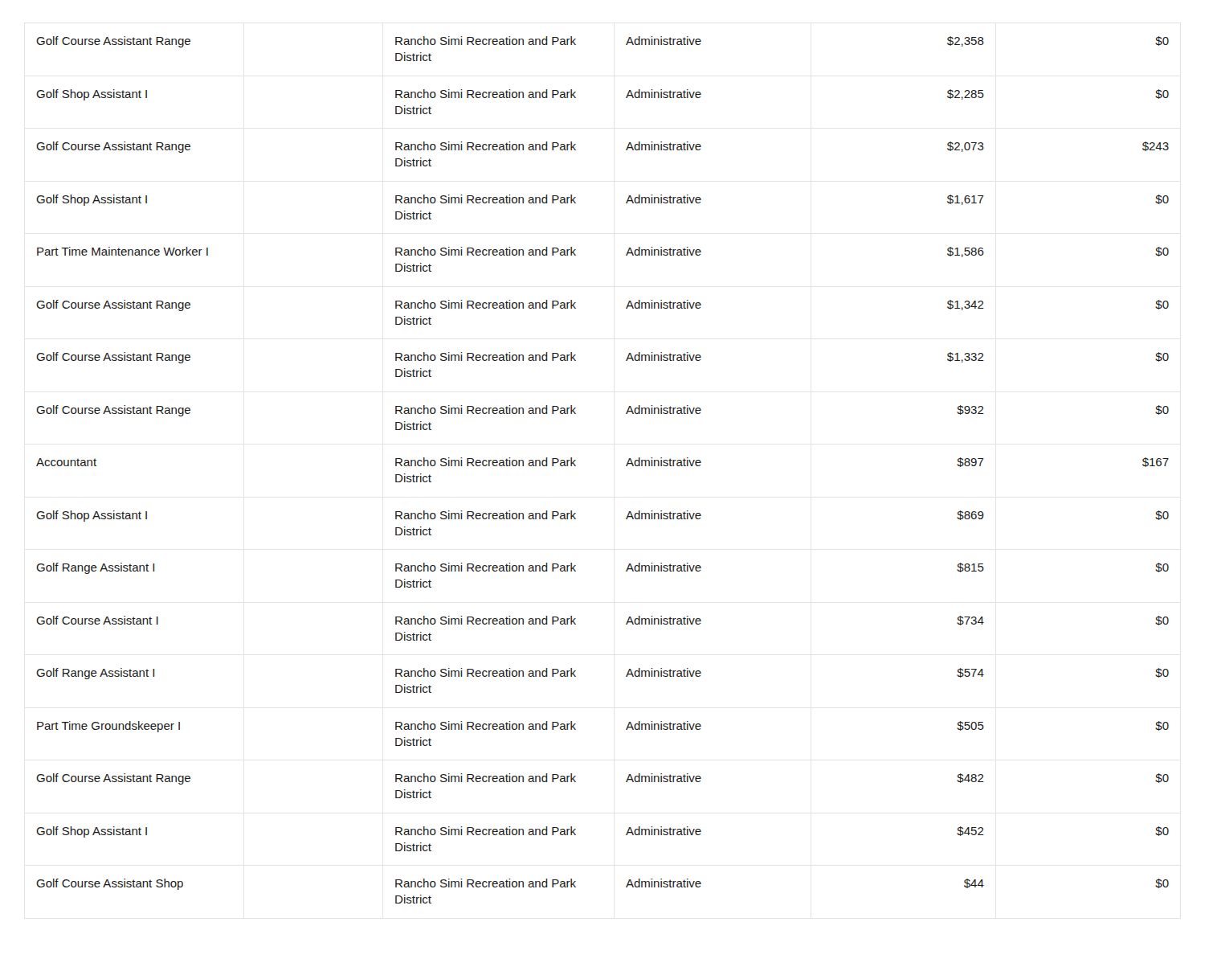| Golf Course Assistant Range | | Rancho Simi Recreation and Park District | Administrative | $2,358 | $0 |
| Golf Shop Assistant I | | Rancho Simi Recreation and Park District | Administrative | $2,285 | $0 |
| Golf Course Assistant Range | | Rancho Simi Recreation and Park District | Administrative | $2,073 | $243 |
| Golf Shop Assistant I | | Rancho Simi Recreation and Park District | Administrative | $1,617 | $0 |
| Part Time Maintenance Worker I | | Rancho Simi Recreation and Park District | Administrative | $1,586 | $0 |
| Golf Course Assistant Range | | Rancho Simi Recreation and Park District | Administrative | $1,342 | $0 |
| Golf Course Assistant Range | | Rancho Simi Recreation and Park District | Administrative | $1,332 | $0 |
| Golf Course Assistant Range | | Rancho Simi Recreation and Park District | Administrative | $932 | $0 |
| Accountant | | Rancho Simi Recreation and Park District | Administrative | $897 | $167 |
| Golf Shop Assistant I | | Rancho Simi Recreation and Park District | Administrative | $869 | $0 |
| Golf Range Assistant I | | Rancho Simi Recreation and Park District | Administrative | $815 | $0 |
| Golf Course Assistant I | | Rancho Simi Recreation and Park District | Administrative | $734 | $0 |
| Golf Range Assistant I | | Rancho Simi Recreation and Park District | Administrative | $574 | $0 |
| Part Time Groundskeeper I | | Rancho Simi Recreation and Park District | Administrative | $505 | $0 |
| Golf Course Assistant Range | | Rancho Simi Recreation and Park District | Administrative | $482 | $0 |
| Golf Shop Assistant I | | Rancho Simi Recreation and Park District | Administrative | $452 | $0 |
| Golf Course Assistant Shop | | Rancho Simi Recreation and Park District | Administrative | $44 | $0 |